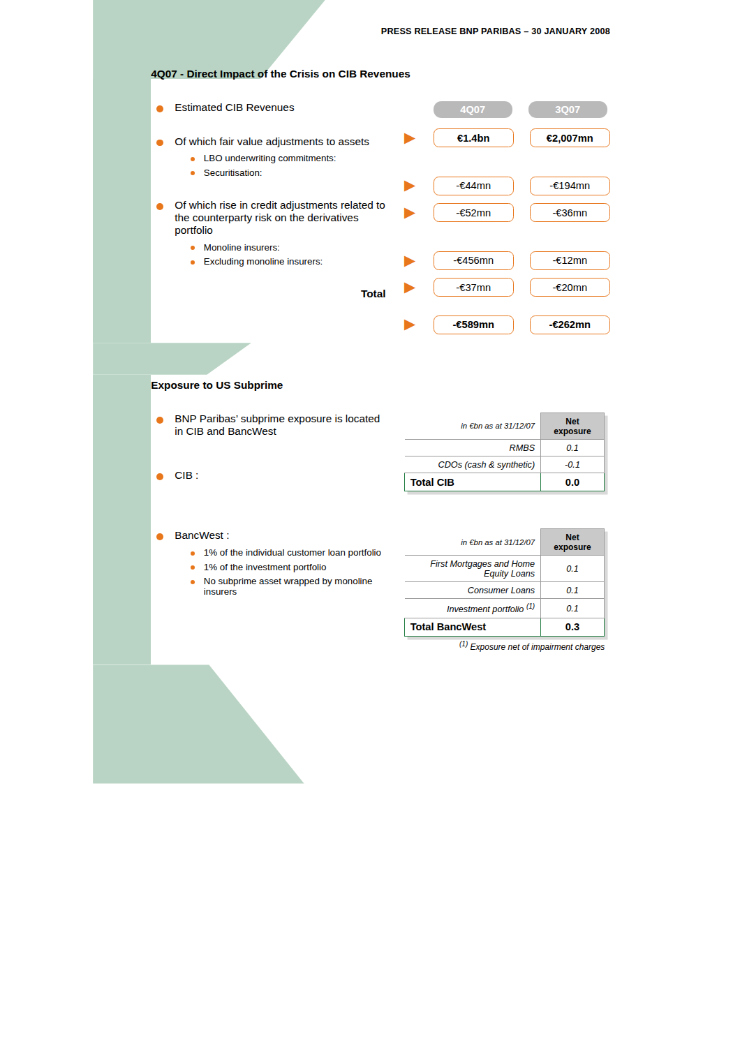PRESS RELEASE BNP PARIBAS – 30 JANUARY 2008
4Q07 - Direct Impact of the Crisis on CIB Revenues
Estimated CIB Revenues
Of which fair value adjustments to assets
LBO underwriting commitments:
Securitisation:
Of which rise in credit adjustments related to the counterparty risk on the derivatives portfolio
Monoline insurers:
Excluding monoline insurers:
Total
4Q07
3Q07
▶
€1.4bn
€2,007mn
▶
-€44mn
-€194mn
▶
-€52mn
-€36mn
▶
-€456mn
-€12mn
▶
-€37mn
-€20mn
▶
-€589mn
-€262mn
Exposure to US Subprime
BNP Paribas’ subprime exposure is located in CIB and BancWest
CIB :
BancWest :
1% of the individual customer loan portfolio
1% of the investment portfolio
No subprime asset wrapped by monoline insurers
| in €bn as at 31/12/07 | Net exposure |
| RMBS | 0.1 |
| CDOs (cash & synthetic) | -0.1 |
| Total CIB | 0.0 |
| in €bn as at 31/12/07 | Net exposure |
| First Mortgages and Home Equity Loans | 0.1 |
| Consumer Loans | 0.1 |
| Investment portfolio (1) | 0.1 |
| Total BancWest | 0.3 |
(1) Exposure net of impairment charges